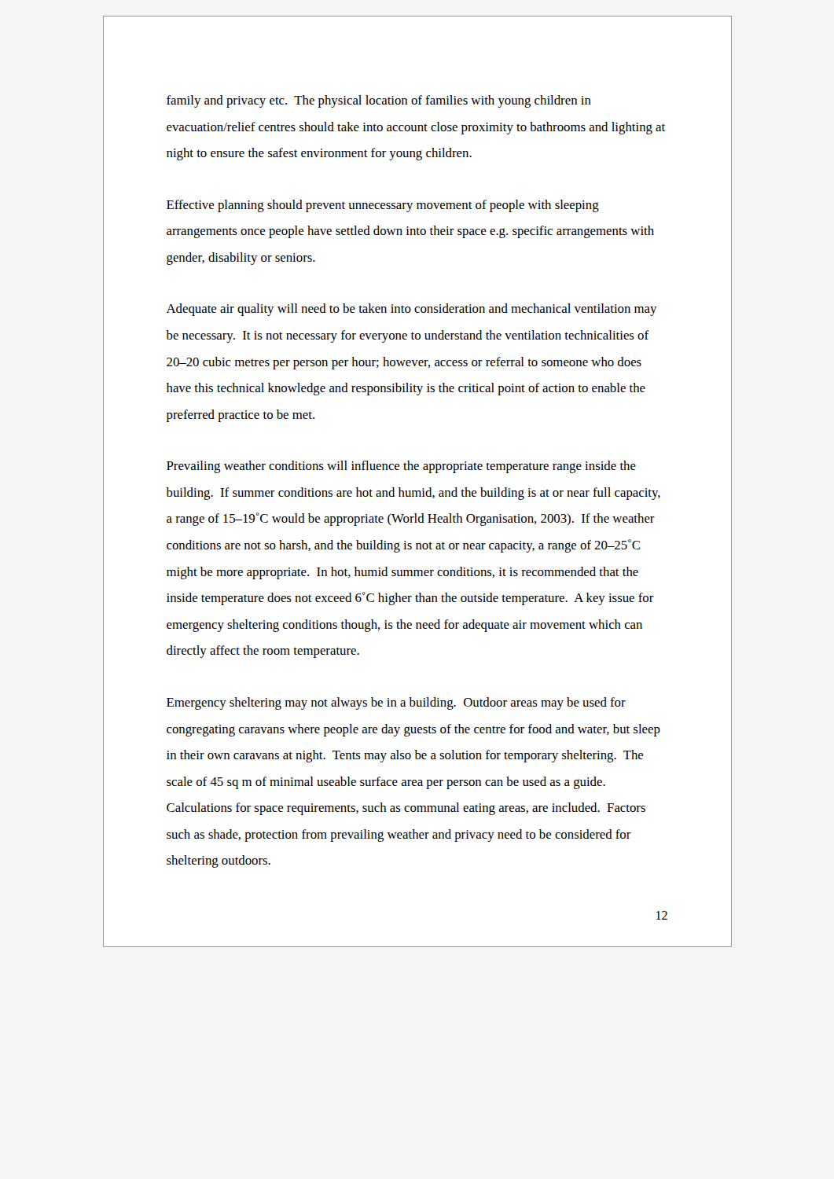family and privacy etc. The physical location of families with young children in evacuation/relief centres should take into account close proximity to bathrooms and lighting at night to ensure the safest environment for young children.
Effective planning should prevent unnecessary movement of people with sleeping arrangements once people have settled down into their space e.g. specific arrangements with gender, disability or seniors.
Adequate air quality will need to be taken into consideration and mechanical ventilation may be necessary. It is not necessary for everyone to understand the ventilation technicalities of 20–20 cubic metres per person per hour; however, access or referral to someone who does have this technical knowledge and responsibility is the critical point of action to enable the preferred practice to be met.
Prevailing weather conditions will influence the appropriate temperature range inside the building. If summer conditions are hot and humid, and the building is at or near full capacity, a range of 15–19˚C would be appropriate (World Health Organisation, 2003). If the weather conditions are not so harsh, and the building is not at or near capacity, a range of 20–25˚C might be more appropriate. In hot, humid summer conditions, it is recommended that the inside temperature does not exceed 6˚C higher than the outside temperature. A key issue for emergency sheltering conditions though, is the need for adequate air movement which can directly affect the room temperature.
Emergency sheltering may not always be in a building. Outdoor areas may be used for congregating caravans where people are day guests of the centre for food and water, but sleep in their own caravans at night. Tents may also be a solution for temporary sheltering. The scale of 45 sq m of minimal useable surface area per person can be used as a guide. Calculations for space requirements, such as communal eating areas, are included. Factors such as shade, protection from prevailing weather and privacy need to be considered for sheltering outdoors.
12